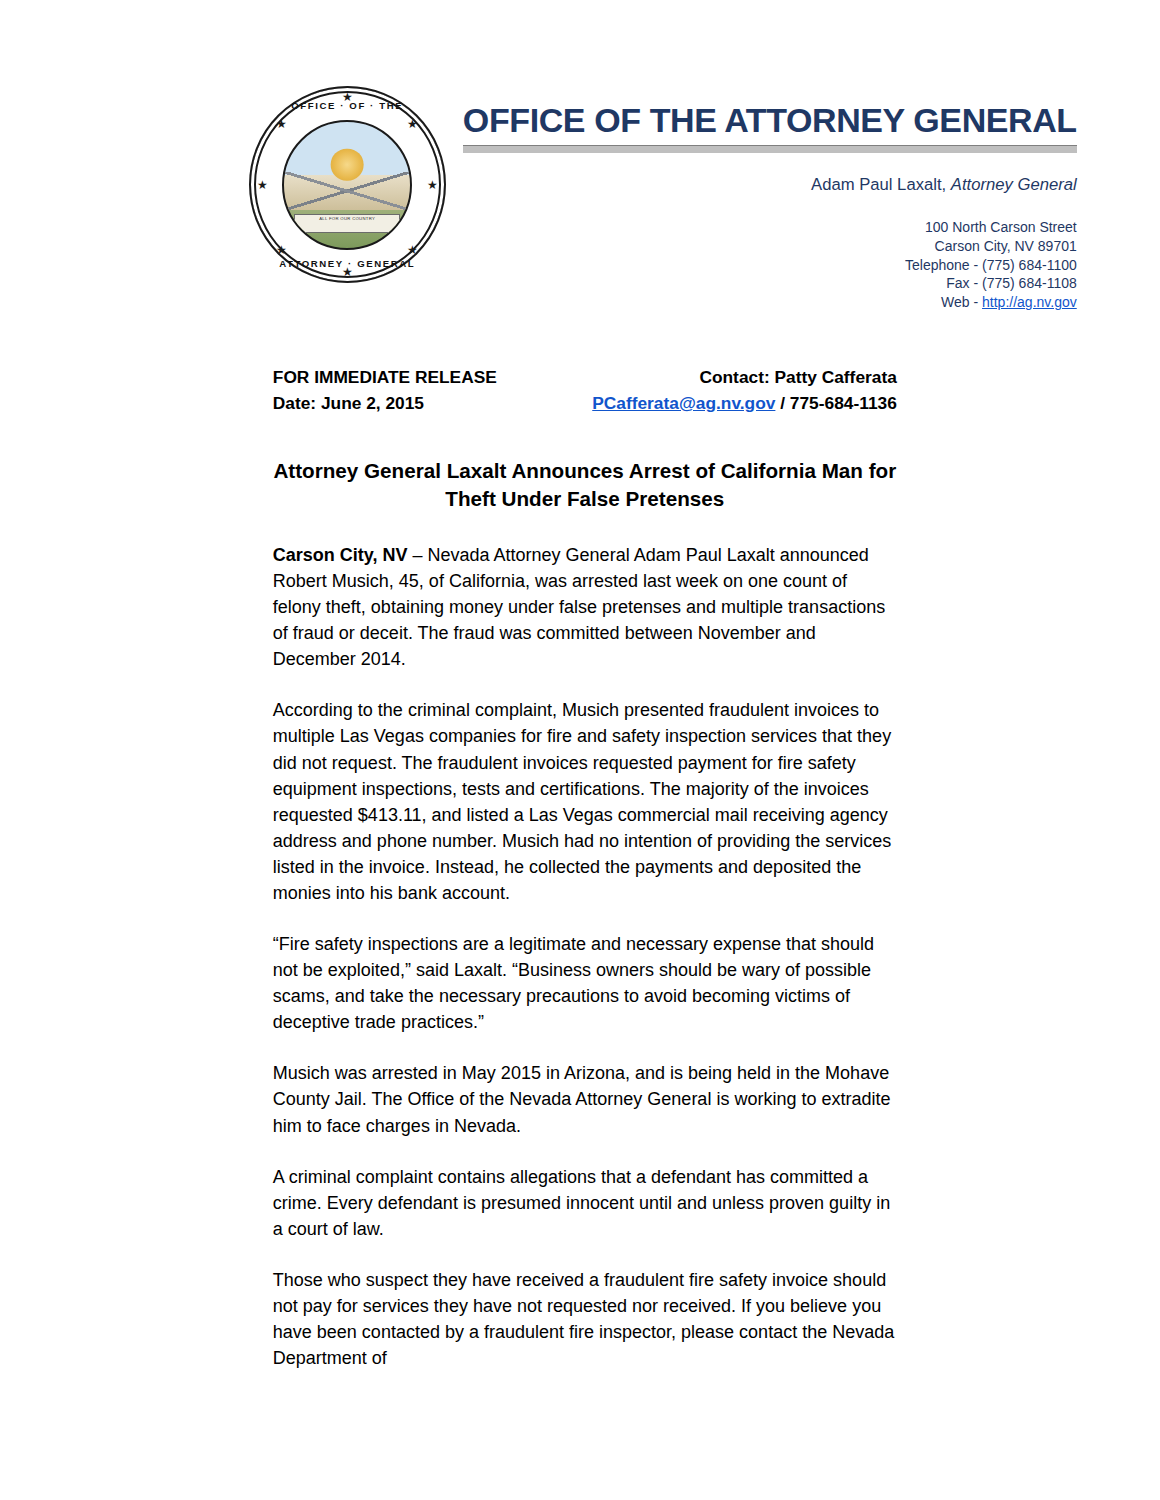OFFICE · OF · THE
ALL FOR OUR COUNTRY
ATTORNEY · GENERAL
★★★★ ★★★★
OFFICE OF THE ATTORNEY GENERAL
Adam Paul Laxalt, Attorney General
100 North Carson Street
Carson City, NV 89701
Telephone - (775) 684-1100
Fax - (775) 684-1108
Web - http://ag.nv.gov
FOR IMMEDIATE RELEASE
Date: June 2, 2015
Contact: Patty Cafferata
PCafferata@ag.nv.gov / 775-684-1136
Attorney General Laxalt Announces Arrest of California Man for Theft Under False Pretenses
Carson City, NV – Nevada Attorney General Adam Paul Laxalt announced Robert Musich, 45, of California, was arrested last week on one count of felony theft, obtaining money under false pretenses and multiple transactions of fraud or deceit. The fraud was committed between November and December 2014.
According to the criminal complaint, Musich presented fraudulent invoices to multiple Las Vegas companies for fire and safety inspection services that they did not request. The fraudulent invoices requested payment for fire safety equipment inspections, tests and certifications. The majority of the invoices requested $413.11, and listed a Las Vegas commercial mail receiving agency address and phone number. Musich had no intention of providing the services listed in the invoice. Instead, he collected the payments and deposited the monies into his bank account.
“Fire safety inspections are a legitimate and necessary expense that should not be exploited,” said Laxalt. “Business owners should be wary of possible scams, and take the necessary precautions to avoid becoming victims of deceptive trade practices.”
Musich was arrested in May 2015 in Arizona, and is being held in the Mohave County Jail. The Office of the Nevada Attorney General is working to extradite him to face charges in Nevada.
A criminal complaint contains allegations that a defendant has committed a crime. Every defendant is presumed innocent until and unless proven guilty in a court of law.
Those who suspect they have received a fraudulent fire safety invoice should not pay for services they have not requested nor received. If you believe you have been contacted by a fraudulent fire inspector, please contact the Nevada Department of